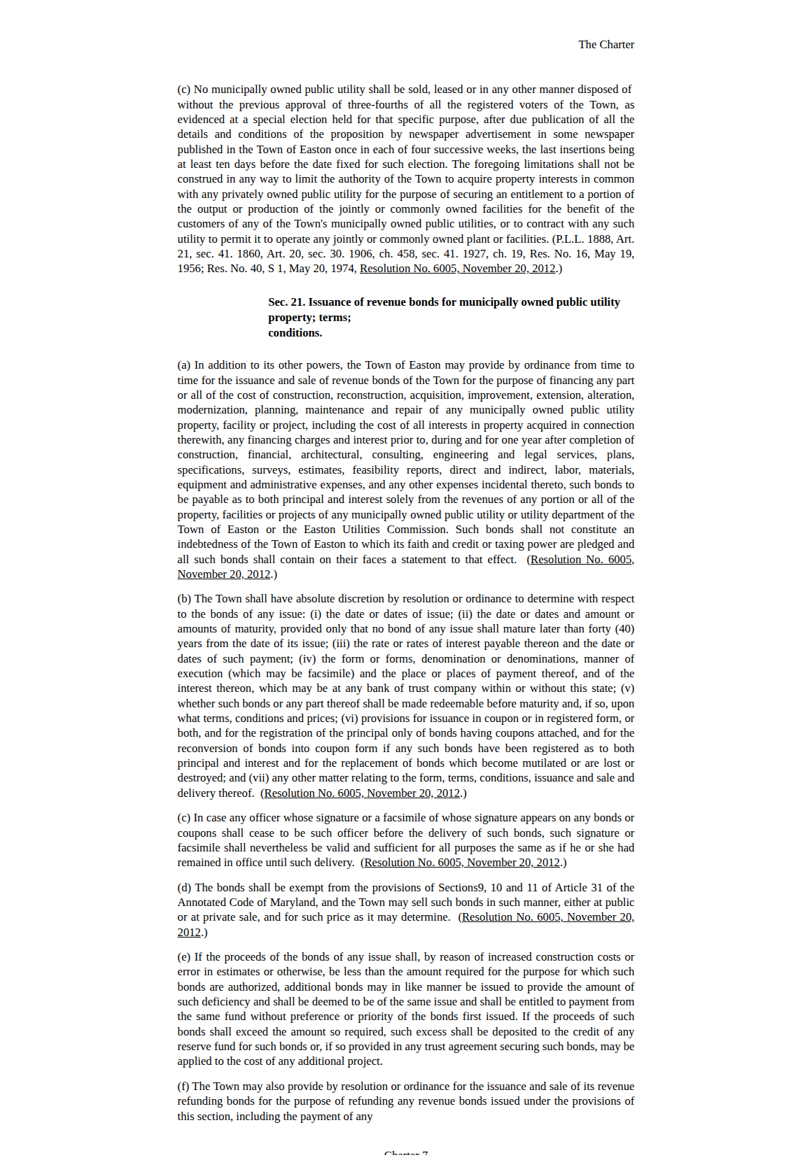The Charter
(c) No municipally owned public utility shall be sold, leased or in any other manner disposed of without the previous approval of three-fourths of all the registered voters of the Town, as evidenced at a special election held for that specific purpose, after due publication of all the details and conditions of the proposition by newspaper advertisement in some newspaper published in the Town of Easton once in each of four successive weeks, the last insertions being at least ten days before the date fixed for such election. The foregoing limitations shall not be construed in any way to limit the authority of the Town to acquire property interests in common with any privately owned public utility for the purpose of securing an entitlement to a portion of the output or production of the jointly or commonly owned facilities for the benefit of the customers of any of the Town's municipally owned public utilities, or to contract with any such utility to permit it to operate any jointly or commonly owned plant or facilities. (P.L.L. 1888, Art. 21, sec. 41. 1860, Art. 20, sec. 30. 1906, ch. 458, sec. 41. 1927, ch. 19, Res. No. 16, May 19, 1956; Res. No. 40, S 1, May 20, 1974, Resolution No. 6005, November 20, 2012.)
Sec. 21. Issuance of revenue bonds for municipally owned public utility property; terms; conditions.
(a) In addition to its other powers, the Town of Easton may provide by ordinance from time to time for the issuance and sale of revenue bonds of the Town for the purpose of financing any part or all of the cost of construction, reconstruction, acquisition, improvement, extension, alteration, modernization, planning, maintenance and repair of any municipally owned public utility property, facility or project, including the cost of all interests in property acquired in connection therewith, any financing charges and interest prior to, during and for one year after completion of construction, financial, architectural, consulting, engineering and legal services, plans, specifications, surveys, estimates, feasibility reports, direct and indirect, labor, materials, equipment and administrative expenses, and any other expenses incidental thereto, such bonds to be payable as to both principal and interest solely from the revenues of any portion or all of the property, facilities or projects of any municipally owned public utility or utility department of the Town of Easton or the Easton Utilities Commission. Such bonds shall not constitute an indebtedness of the Town of Easton to which its faith and credit or taxing power are pledged and all such bonds shall contain on their faces a statement to that effect. (Resolution No. 6005, November 20, 2012.)
(b) The Town shall have absolute discretion by resolution or ordinance to determine with respect to the bonds of any issue: (i) the date or dates of issue; (ii) the date or dates and amount or amounts of maturity, provided only that no bond of any issue shall mature later than forty (40) years from the date of its issue; (iii) the rate or rates of interest payable thereon and the date or dates of such payment; (iv) the form or forms, denomination or denominations, manner of execution (which may be facsimile) and the place or places of payment thereof, and of the interest thereon, which may be at any bank of trust company within or without this state; (v) whether such bonds or any part thereof shall be made redeemable before maturity and, if so, upon what terms, conditions and prices; (vi) provisions for issuance in coupon or in registered form, or both, and for the registration of the principal only of bonds having coupons attached, and for the reconversion of bonds into coupon form if any such bonds have been registered as to both principal and interest and for the replacement of bonds which become mutilated or are lost or destroyed; and (vii) any other matter relating to the form, terms, conditions, issuance and sale and delivery thereof. (Resolution No. 6005, November 20, 2012.)
(c) In case any officer whose signature or a facsimile of whose signature appears on any bonds or coupons shall cease to be such officer before the delivery of such bonds, such signature or facsimile shall nevertheless be valid and sufficient for all purposes the same as if he or she had remained in office until such delivery. (Resolution No. 6005, November 20, 2012.)
(d) The bonds shall be exempt from the provisions of Sections9, 10 and 11 of Article 31 of the Annotated Code of Maryland, and the Town may sell such bonds in such manner, either at public or at private sale, and for such price as it may determine. (Resolution No. 6005, November 20, 2012.)
(e) If the proceeds of the bonds of any issue shall, by reason of increased construction costs or error in estimates or otherwise, be less than the amount required for the purpose for which such bonds are authorized, additional bonds may in like manner be issued to provide the amount of such deficiency and shall be deemed to be of the same issue and shall be entitled to payment from the same fund without preference or priority of the bonds first issued. If the proceeds of such bonds shall exceed the amount so required, such excess shall be deposited to the credit of any reserve fund for such bonds or, if so provided in any trust agreement securing such bonds, may be applied to the cost of any additional project.
(f) The Town may also provide by resolution or ordinance for the issuance and sale of its revenue refunding bonds for the purpose of refunding any revenue bonds issued under the provisions of this section, including the payment of any
Charter 7